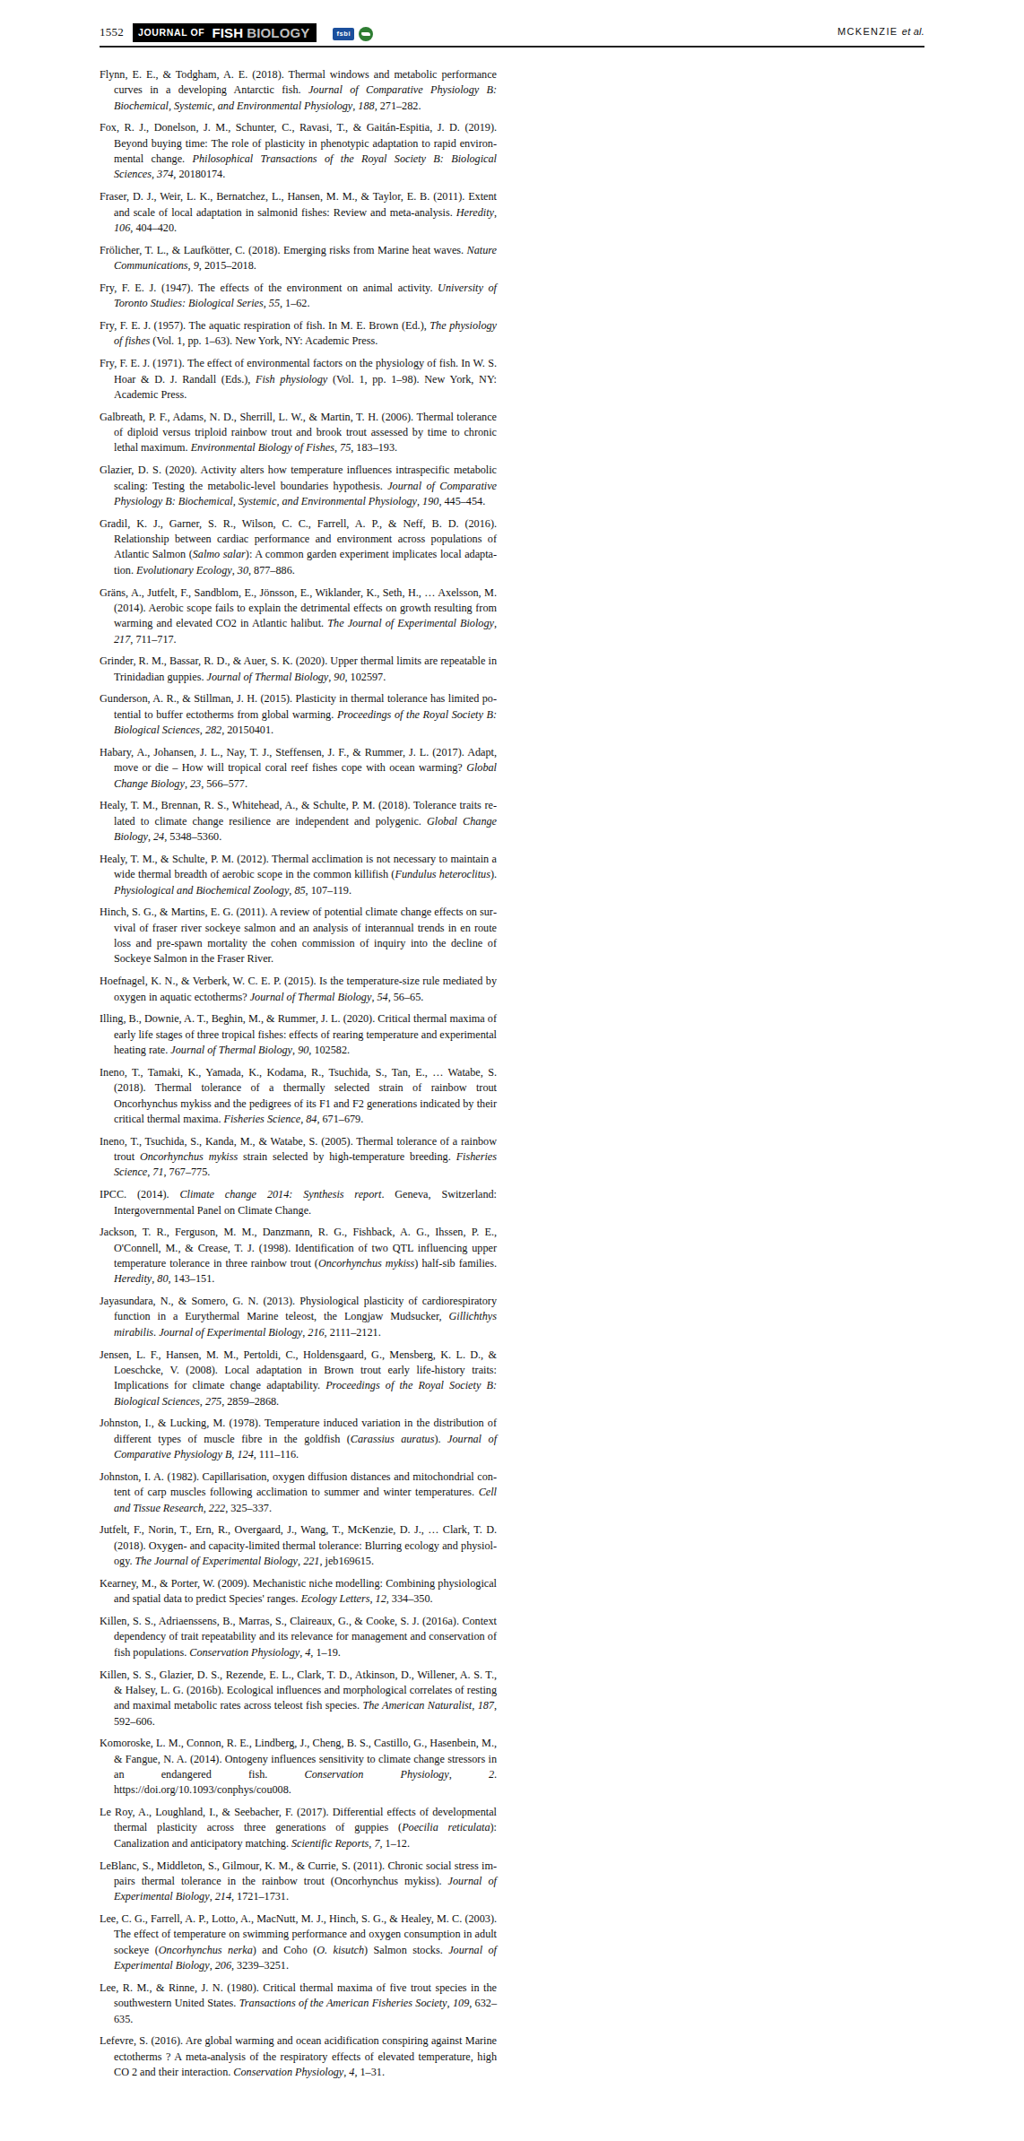1552
Journal of FISH BIOLOGY
fsbi
McKenzie et al.
Flynn, E. E., & Todgham, A. E. (2018). Thermal windows and metabolic performance curves in a developing Antarctic fish. Journal of Comparative Physiology B: Biochemical, Systemic, and Environmental Physiology, 188, 271–282.
Fox, R. J., Donelson, J. M., Schunter, C., Ravasi, T., & Gaitán-Espitia, J. D. (2019). Beyond buying time: The role of plasticity in phenotypic adaptation to rapid environmental change. Philosophical Transactions of the Royal Society B: Biological Sciences, 374, 20180174.
Fraser, D. J., Weir, L. K., Bernatchez, L., Hansen, M. M., & Taylor, E. B. (2011). Extent and scale of local adaptation in salmonid fishes: Review and meta-analysis. Heredity, 106, 404–420.
Frölicher, T. L., & Laufkötter, C. (2018). Emerging risks from Marine heat waves. Nature Communications, 9, 2015–2018.
Fry, F. E. J. (1947). The effects of the environment on animal activity. University of Toronto Studies: Biological Series, 55, 1–62.
Fry, F. E. J. (1957). The aquatic respiration of fish. In M. E. Brown (Ed.), The physiology of fishes (Vol. 1, pp. 1–63). New York, NY: Academic Press.
Fry, F. E. J. (1971). The effect of environmental factors on the physiology of fish. In W. S. Hoar & D. J. Randall (Eds.), Fish physiology (Vol. 1, pp. 1–98). New York, NY: Academic Press.
Galbreath, P. F., Adams, N. D., Sherrill, L. W., & Martin, T. H. (2006). Thermal tolerance of diploid versus triploid rainbow trout and brook trout assessed by time to chronic lethal maximum. Environmental Biology of Fishes, 75, 183–193.
Glazier, D. S. (2020). Activity alters how temperature influences intraspecific metabolic scaling: Testing the metabolic-level boundaries hypothesis. Journal of Comparative Physiology B: Biochemical, Systemic, and Environmental Physiology, 190, 445–454.
Gradil, K. J., Garner, S. R., Wilson, C. C., Farrell, A. P., & Neff, B. D. (2016). Relationship between cardiac performance and environment across populations of Atlantic Salmon (Salmo salar): A common garden experiment implicates local adaptation. Evolutionary Ecology, 30, 877–886.
Gräns, A., Jutfelt, F., Sandblom, E., Jönsson, E., Wiklander, K., Seth, H., … Axelsson, M. (2014). Aerobic scope fails to explain the detrimental effects on growth resulting from warming and elevated CO2 in Atlantic halibut. The Journal of Experimental Biology, 217, 711–717.
Grinder, R. M., Bassar, R. D., & Auer, S. K. (2020). Upper thermal limits are repeatable in Trinidadian guppies. Journal of Thermal Biology, 90, 102597.
Gunderson, A. R., & Stillman, J. H. (2015). Plasticity in thermal tolerance has limited potential to buffer ectotherms from global warming. Proceedings of the Royal Society B: Biological Sciences, 282, 20150401.
Habary, A., Johansen, J. L., Nay, T. J., Steffensen, J. F., & Rummer, J. L. (2017). Adapt, move or die – How will tropical coral reef fishes cope with ocean warming? Global Change Biology, 23, 566–577.
Healy, T. M., Brennan, R. S., Whitehead, A., & Schulte, P. M. (2018). Tolerance traits related to climate change resilience are independent and polygenic. Global Change Biology, 24, 5348–5360.
Healy, T. M., & Schulte, P. M. (2012). Thermal acclimation is not necessary to maintain a wide thermal breadth of aerobic scope in the common killifish (Fundulus heteroclitus). Physiological and Biochemical Zoology, 85, 107–119.
Hinch, S. G., & Martins, E. G. (2011). A review of potential climate change effects on survival of fraser river sockeye salmon and an analysis of interannual trends in en route loss and pre-spawn mortality the cohen commission of inquiry into the decline of Sockeye Salmon in the Fraser River.
Hoefnagel, K. N., & Verberk, W. C. E. P. (2015). Is the temperature-size rule mediated by oxygen in aquatic ectotherms? Journal of Thermal Biology, 54, 56–65.
Illing, B., Downie, A. T., Beghin, M., & Rummer, J. L. (2020). Critical thermal maxima of early life stages of three tropical fishes: effects of rearing temperature and experimental heating rate. Journal of Thermal Biology, 90, 102582.
Ineno, T., Tamaki, K., Yamada, K., Kodama, R., Tsuchida, S., Tan, E., … Watabe, S. (2018). Thermal tolerance of a thermally selected strain of rainbow trout Oncorhynchus mykiss and the pedigrees of its F1 and F2 generations indicated by their critical thermal maxima. Fisheries Science, 84, 671–679.
Ineno, T., Tsuchida, S., Kanda, M., & Watabe, S. (2005). Thermal tolerance of a rainbow trout Oncorhynchus mykiss strain selected by high-temperature breeding. Fisheries Science, 71, 767–775.
IPCC. (2014). Climate change 2014: Synthesis report. Geneva, Switzerland: Intergovernmental Panel on Climate Change.
Jackson, T. R., Ferguson, M. M., Danzmann, R. G., Fishback, A. G., Ihssen, P. E., O'Connell, M., & Crease, T. J. (1998). Identification of two QTL influencing upper temperature tolerance in three rainbow trout (Oncorhynchus mykiss) half-sib families. Heredity, 80, 143–151.
Jayasundara, N., & Somero, G. N. (2013). Physiological plasticity of cardiorespiratory function in a Eurythermal Marine teleost, the Longjaw Mudsucker, Gillichthys mirabilis. Journal of Experimental Biology, 216, 2111–2121.
Jensen, L. F., Hansen, M. M., Pertoldi, C., Holdensgaard, G., Mensberg, K. L. D., & Loeschcke, V. (2008). Local adaptation in Brown trout early life-history traits: Implications for climate change adaptability. Proceedings of the Royal Society B: Biological Sciences, 275, 2859–2868.
Johnston, I., & Lucking, M. (1978). Temperature induced variation in the distribution of different types of muscle fibre in the goldfish (Carassius auratus). Journal of Comparative Physiology B, 124, 111–116.
Johnston, I. A. (1982). Capillarisation, oxygen diffusion distances and mitochondrial content of carp muscles following acclimation to summer and winter temperatures. Cell and Tissue Research, 222, 325–337.
Jutfelt, F., Norin, T., Ern, R., Overgaard, J., Wang, T., McKenzie, D. J., … Clark, T. D. (2018). Oxygen- and capacity-limited thermal tolerance: Blurring ecology and physiology. The Journal of Experimental Biology, 221, jeb169615.
Kearney, M., & Porter, W. (2009). Mechanistic niche modelling: Combining physiological and spatial data to predict Species' ranges. Ecology Letters, 12, 334–350.
Killen, S. S., Adriaenssens, B., Marras, S., Claireaux, G., & Cooke, S. J. (2016a). Context dependency of trait repeatability and its relevance for management and conservation of fish populations. Conservation Physiology, 4, 1–19.
Killen, S. S., Glazier, D. S., Rezende, E. L., Clark, T. D., Atkinson, D., Willener, A. S. T., & Halsey, L. G. (2016b). Ecological influences and morphological correlates of resting and maximal metabolic rates across teleost fish species. The American Naturalist, 187, 592–606.
Komoroske, L. M., Connon, R. E., Lindberg, J., Cheng, B. S., Castillo, G., Hasenbein, M., & Fangue, N. A. (2014). Ontogeny influences sensitivity to climate change stressors in an endangered fish. Conservation Physiology, 2. https://doi.org/10.1093/conphys/cou008.
Le Roy, A., Loughland, I., & Seebacher, F. (2017). Differential effects of developmental thermal plasticity across three generations of guppies (Poecilia reticulata): Canalization and anticipatory matching. Scientific Reports, 7, 1–12.
LeBlanc, S., Middleton, S., Gilmour, K. M., & Currie, S. (2011). Chronic social stress impairs thermal tolerance in the rainbow trout (Oncorhynchus mykiss). Journal of Experimental Biology, 214, 1721–1731.
Lee, C. G., Farrell, A. P., Lotto, A., MacNutt, M. J., Hinch, S. G., & Healey, M. C. (2003). The effect of temperature on swimming performance and oxygen consumption in adult sockeye (Oncorhynchus nerka) and Coho (O. kisutch) Salmon stocks. Journal of Experimental Biology, 206, 3239–3251.
Lee, R. M., & Rinne, J. N. (1980). Critical thermal maxima of five trout species in the southwestern United States. Transactions of the American Fisheries Society, 109, 632–635.
Lefevre, S. (2016). Are global warming and ocean acidification conspiring against Marine ectotherms ? A meta-analysis of the respiratory effects of elevated temperature, high CO 2 and their interaction. Conservation Physiology, 4, 1–31.